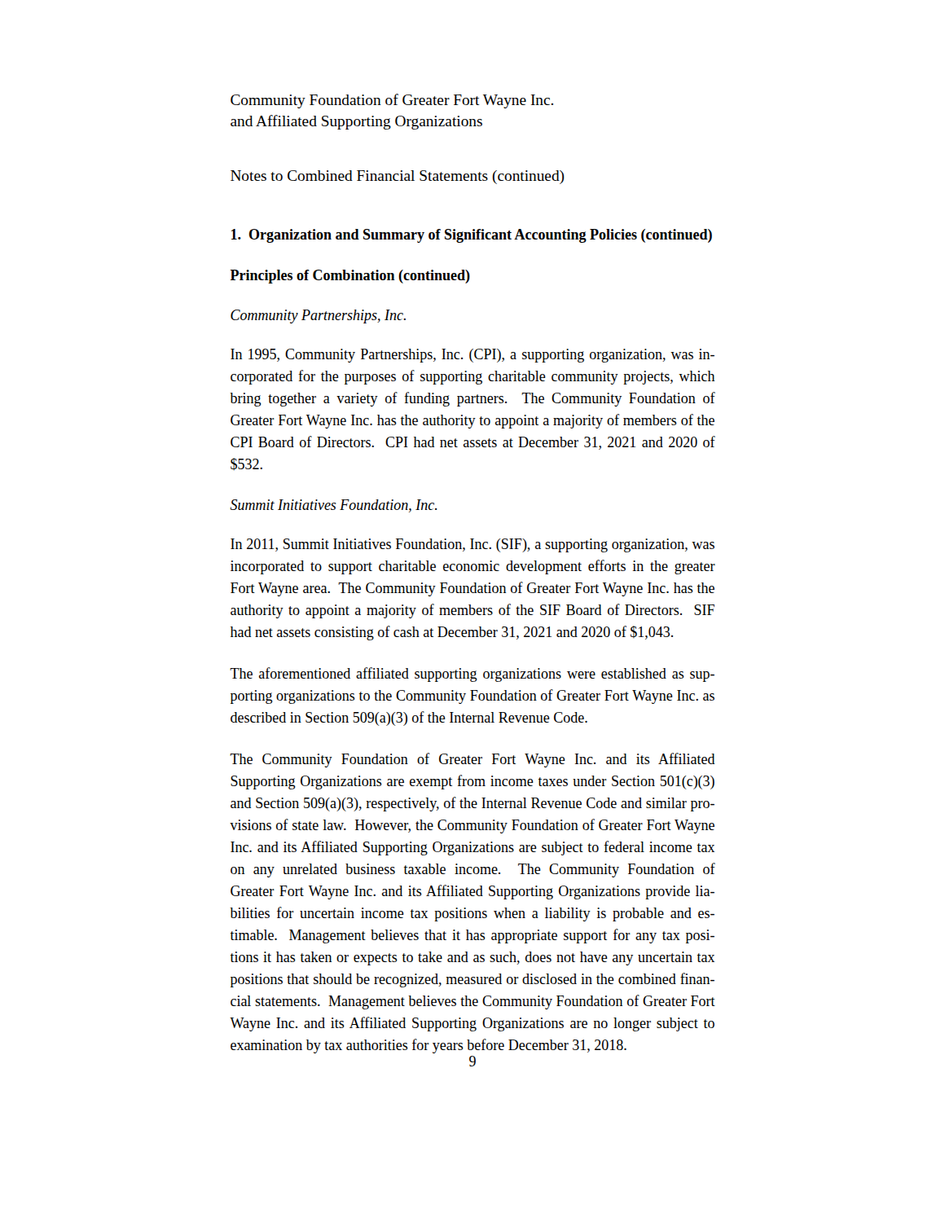Community Foundation of Greater Fort Wayne Inc.
and Affiliated Supporting Organizations
Notes to Combined Financial Statements (continued)
1. Organization and Summary of Significant Accounting Policies (continued)
Principles of Combination (continued)
Community Partnerships, Inc.
In 1995, Community Partnerships, Inc. (CPI), a supporting organization, was incorporated for the purposes of supporting charitable community projects, which bring together a variety of funding partners. The Community Foundation of Greater Fort Wayne Inc. has the authority to appoint a majority of members of the CPI Board of Directors. CPI had net assets at December 31, 2021 and 2020 of $532.
Summit Initiatives Foundation, Inc.
In 2011, Summit Initiatives Foundation, Inc. (SIF), a supporting organization, was incorporated to support charitable economic development efforts in the greater Fort Wayne area. The Community Foundation of Greater Fort Wayne Inc. has the authority to appoint a majority of members of the SIF Board of Directors. SIF had net assets consisting of cash at December 31, 2021 and 2020 of $1,043.
The aforementioned affiliated supporting organizations were established as supporting organizations to the Community Foundation of Greater Fort Wayne Inc. as described in Section 509(a)(3) of the Internal Revenue Code.
The Community Foundation of Greater Fort Wayne Inc. and its Affiliated Supporting Organizations are exempt from income taxes under Section 501(c)(3) and Section 509(a)(3), respectively, of the Internal Revenue Code and similar provisions of state law. However, the Community Foundation of Greater Fort Wayne Inc. and its Affiliated Supporting Organizations are subject to federal income tax on any unrelated business taxable income. The Community Foundation of Greater Fort Wayne Inc. and its Affiliated Supporting Organizations provide liabilities for uncertain income tax positions when a liability is probable and estimable. Management believes that it has appropriate support for any tax positions it has taken or expects to take and as such, does not have any uncertain tax positions that should be recognized, measured or disclosed in the combined financial statements. Management believes the Community Foundation of Greater Fort Wayne Inc. and its Affiliated Supporting Organizations are no longer subject to examination by tax authorities for years before December 31, 2018.
9